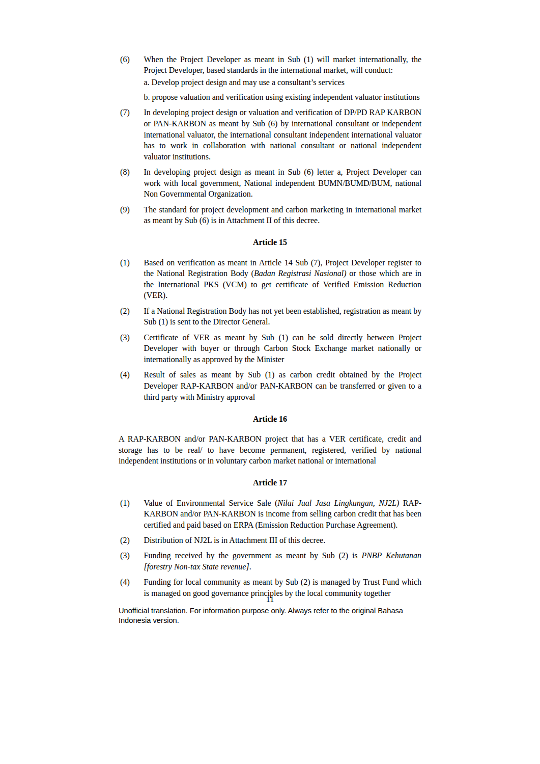(6)
When the Project Developer as meant in Sub (1) will market internationally, the Project Developer, based standards in the international market, will conduct:
a. Develop project design and may use a consultant’s services
b. propose valuation and verification using existing independent valuator institutions
(7)
In developing project design or valuation and verification of DP/PD RAP KARBON or PAN-KARBON as meant by Sub (6) by international consultant or independent international valuator, the international consultant independent international valuator has to work in collaboration with national consultant or national independent valuator institutions.
(8)
In developing project design as meant in Sub (6) letter a, Project Developer can work with local government, National independent BUMN/BUMD/BUM, national Non Governmental Organization.
(9)
The standard for project development and carbon marketing in international market as meant by Sub (6) is in Attachment II of this decree.
Article 15
(1)
Based on verification as meant in Article 14 Sub (7), Project Developer register to the National Registration Body (Badan Registrasi Nasional) or those which are in the International PKS (VCM) to get certificate of Verified Emission Reduction (VER).
(2)
If a National Registration Body has not yet been established, registration as meant by Sub (1) is sent to the Director General.
(3)
Certificate of VER as meant by Sub (1) can be sold directly between Project Developer with buyer or through Carbon Stock Exchange market nationally or internationally as approved by the Minister
(4)
Result of sales as meant by Sub (1) as carbon credit obtained by the Project Developer RAP-KARBON and/or PAN-KARBON can be transferred or given to a third party with Ministry approval
Article 16
A RAP-KARBON and/or PAN-KARBON project that has a VER certificate, credit and storage has to be real/ to have become permanent, registered, verified by national independent institutions or in voluntary carbon market national or international
Article 17
(1)
Value of Environmental Service Sale (Nilai Jual Jasa Lingkungan, NJ2L) RAP-KARBON and/or PAN-KARBON is income from selling carbon credit that has been certified and paid based on ERPA (Emission Reduction Purchase Agreement).
(2)
Distribution of NJ2L is in Attachment III of this decree.
(3)
Funding received by the government as meant by Sub (2) is PNBP Kehutanan [forestry Non-tax State revenue].
(4)
Funding for local community as meant by Sub (2) is managed by Trust Fund which is managed on good governance principles by the local community together
11
Unofficial translation. For information purpose only. Always refer to the original Bahasa Indonesia version.